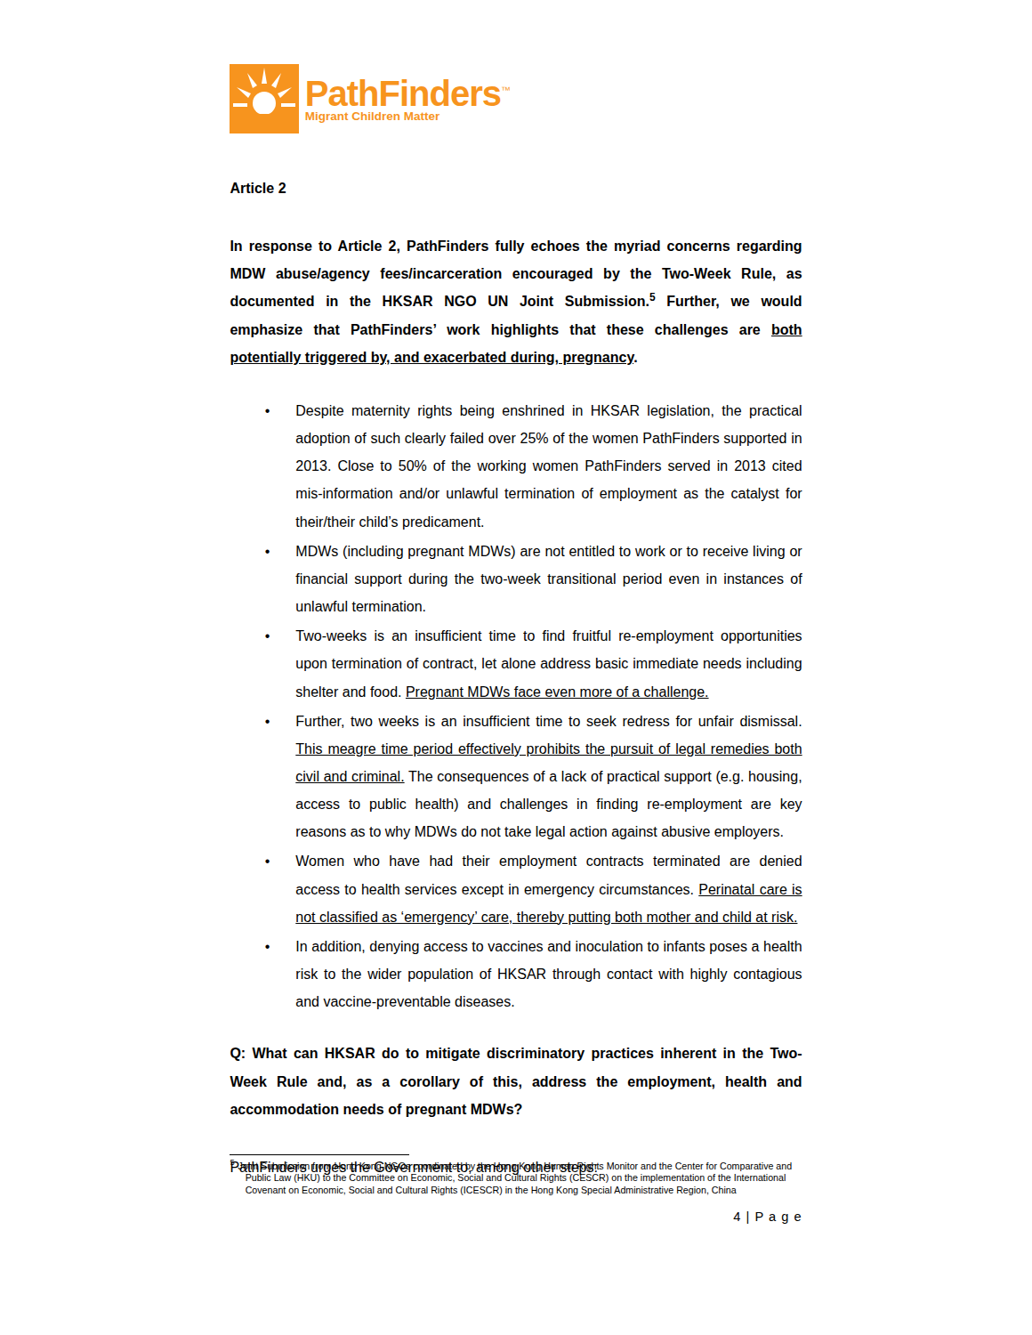PathFinders™
Migrant Children Matter
Article 2
In response to Article 2, PathFinders fully echoes the myriad concerns regarding MDW abuse/agency fees/incarceration encouraged by the Two-Week Rule, as documented in the HKSAR NGO UN Joint Submission.5 Further, we would emphasize that PathFinders’ work highlights that these challenges are both potentially triggered by, and exacerbated during, pregnancy.
Despite maternity rights being enshrined in HKSAR legislation, the practical adoption of such clearly failed over 25% of the women PathFinders supported in 2013. Close to 50% of the working women PathFinders served in 2013 cited mis-information and/or unlawful termination of employment as the catalyst for their/their child’s predicament.
MDWs (including pregnant MDWs) are not entitled to work or to receive living or financial support during the two-week transitional period even in instances of unlawful termination.
Two-weeks is an insufficient time to find fruitful re-employment opportunities upon termination of contract, let alone address basic immediate needs including shelter and food. Pregnant MDWs face even more of a challenge.
Further, two weeks is an insufficient time to seek redress for unfair dismissal. This meagre time period effectively prohibits the pursuit of legal remedies both civil and criminal. The consequences of a lack of practical support (e.g. housing, access to public health) and challenges in finding re-employment are key reasons as to why MDWs do not take legal action against abusive employers.
Women who have had their employment contracts terminated are denied access to health services except in emergency circumstances. Perinatal care is not classified as ‘emergency’ care, thereby putting both mother and child at risk.
In addition, denying access to vaccines and inoculation to infants poses a health risk to the wider population of HKSAR through contact with highly contagious and vaccine-preventable diseases.
Q: What can HKSAR do to mitigate discriminatory practices inherent in the Two-Week Rule and, as a corollary of this, address the employment, health and accommodation needs of pregnant MDWs?
PathFinders urges the Government to, among other steps:
5 Joint Submission from Hong Kong NGOs coordinated by the Hong Kong Human Rights Monitor and the Center for Comparative and Public Law (HKU) to the Committee on Economic, Social and Cultural Rights (CESCR) on the implementation of the International Covenant on Economic, Social and Cultural Rights (ICESCR) in the Hong Kong Special Administrative Region, China
4 | P a g e